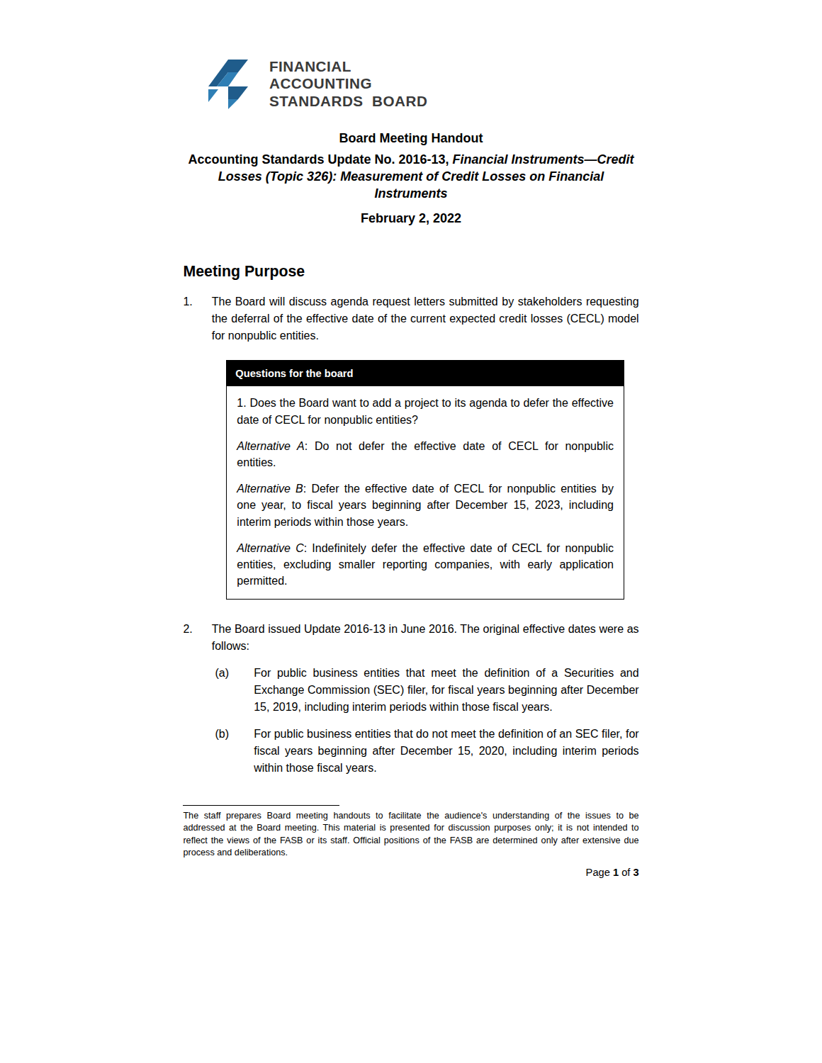FINANCIAL
ACCOUNTING
STANDARDS BOARD
Board Meeting Handout
Accounting Standards Update No. 2016-13, Financial Instruments—Credit Losses (Topic 326): Measurement of Credit Losses on Financial Instruments
February 2, 2022
Meeting Purpose
The Board will discuss agenda request letters submitted by stakeholders requesting the deferral of the effective date of the current expected credit losses (CECL) model for nonpublic entities.
Questions for the board
1. Does the Board want to add a project to its agenda to defer the effective date of CECL for nonpublic entities?
Alternative A: Do not defer the effective date of CECL for nonpublic entities.
Alternative B: Defer the effective date of CECL for nonpublic entities by one year, to fiscal years beginning after December 15, 2023, including interim periods within those years.
Alternative C: Indefinitely defer the effective date of CECL for nonpublic entities, excluding smaller reporting companies, with early application permitted.
The Board issued Update 2016-13 in June 2016. The original effective dates were as follows:
For public business entities that meet the definition of a Securities and Exchange Commission (SEC) filer, for fiscal years beginning after December 15, 2019, including interim periods within those fiscal years.
For public business entities that do not meet the definition of an SEC filer, for fiscal years beginning after December 15, 2020, including interim periods within those fiscal years.
The staff prepares Board meeting handouts to facilitate the audience's understanding of the issues to be addressed at the Board meeting. This material is presented for discussion purposes only; it is not intended to reflect the views of the FASB or its staff. Official positions of the FASB are determined only after extensive due process and deliberations.
Page 1 of 3